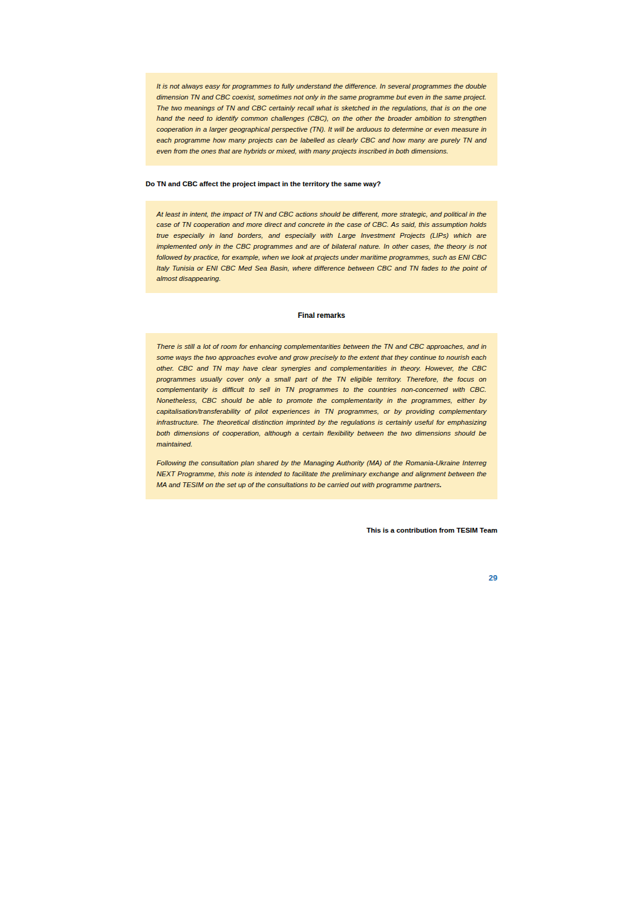It is not always easy for programmes to fully understand the difference. In several programmes the double dimension TN and CBC coexist, sometimes not only in the same programme but even in the same project. The two meanings of TN and CBC certainly recall what is sketched in the regulations, that is on the one hand the need to identify common challenges (CBC), on the other the broader ambition to strengthen cooperation in a larger geographical perspective (TN). It will be arduous to determine or even measure in each programme how many projects can be labelled as clearly CBC and how many are purely TN and even from the ones that are hybrids or mixed, with many projects inscribed in both dimensions.
Do TN and CBC affect the project impact in the territory the same way?
At least in intent, the impact of TN and CBC actions should be different, more strategic, and political in the case of TN cooperation and more direct and concrete in the case of CBC. As said, this assumption holds true especially in land borders, and especially with Large Investment Projects (LIPs) which are implemented only in the CBC programmes and are of bilateral nature. In other cases, the theory is not followed by practice, for example, when we look at projects under maritime programmes, such as ENI CBC Italy Tunisia or ENI CBC Med Sea Basin, where difference between CBC and TN fades to the point of almost disappearing.
Final remarks
There is still a lot of room for enhancing complementarities between the TN and CBC approaches, and in some ways the two approaches evolve and grow precisely to the extent that they continue to nourish each other. CBC and TN may have clear synergies and complementarities in theory. However, the CBC programmes usually cover only a small part of the TN eligible territory. Therefore, the focus on complementarity is difficult to sell in TN programmes to the countries non-concerned with CBC. Nonetheless, CBC should be able to promote the complementarity in the programmes, either by capitalisation/transferability of pilot experiences in TN programmes, or by providing complementary infrastructure. The theoretical distinction imprinted by the regulations is certainly useful for emphasizing both dimensions of cooperation, although a certain flexibility between the two dimensions should be maintained.
Following the consultation plan shared by the Managing Authority (MA) of the Romania-Ukraine Interreg NEXT Programme, this note is intended to facilitate the preliminary exchange and alignment between the MA and TESIM on the set up of the consultations to be carried out with programme partners.
This is a contribution from TESIM Team
29